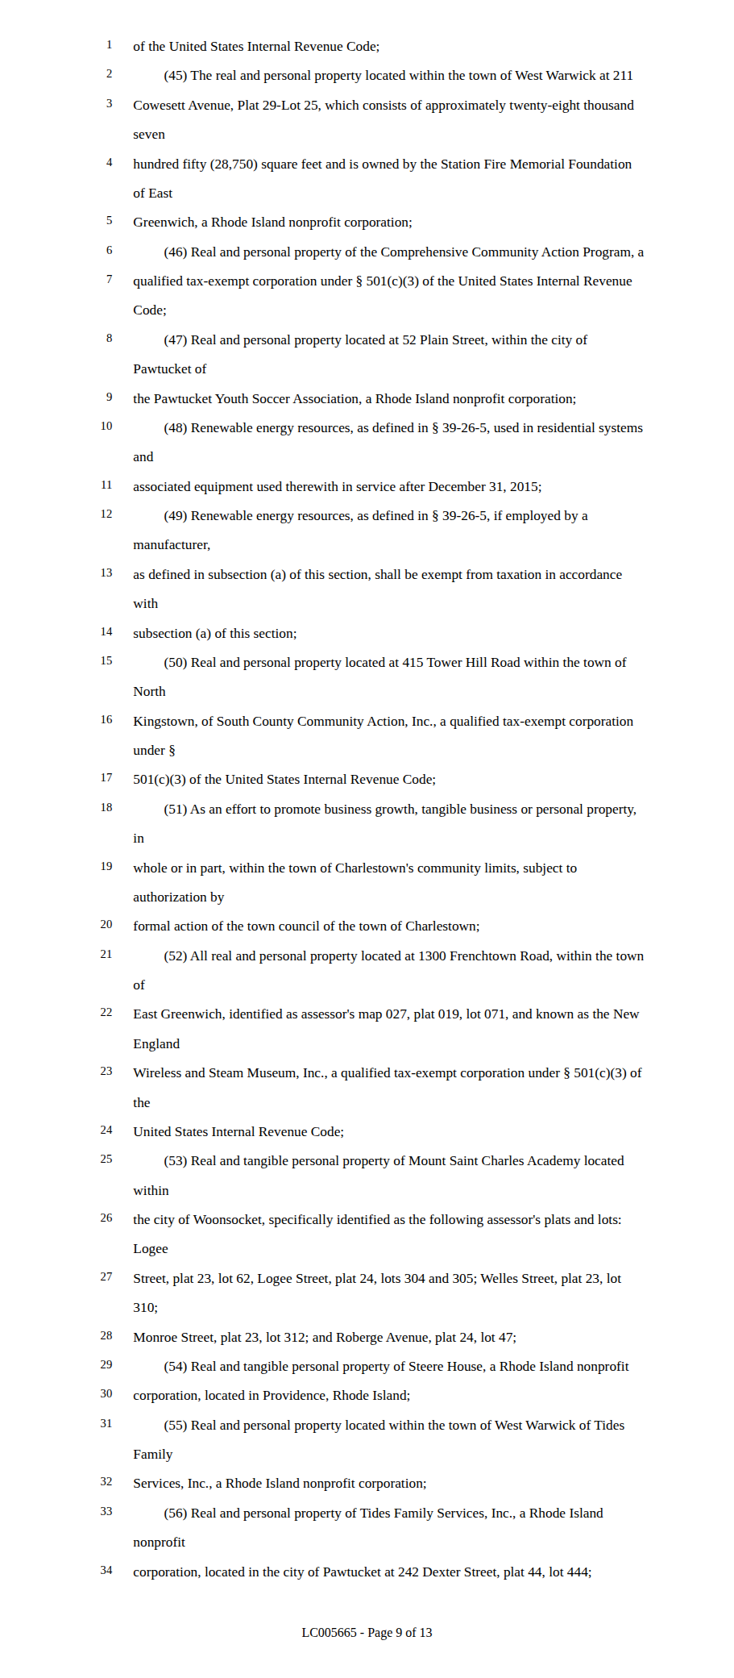of the United States Internal Revenue Code;
(45) The real and personal property located within the town of West Warwick at 211
Cowesett Avenue, Plat 29-Lot 25, which consists of approximately twenty-eight thousand seven
hundred fifty (28,750) square feet and is owned by the Station Fire Memorial Foundation of East
Greenwich, a Rhode Island nonprofit corporation;
(46) Real and personal property of the Comprehensive Community Action Program, a
qualified tax-exempt corporation under § 501(c)(3) of the United States Internal Revenue Code;
(47) Real and personal property located at 52 Plain Street, within the city of Pawtucket of
the Pawtucket Youth Soccer Association, a Rhode Island nonprofit corporation;
(48) Renewable energy resources, as defined in § 39-26-5, used in residential systems and
associated equipment used therewith in service after December 31, 2015;
(49) Renewable energy resources, as defined in § 39-26-5, if employed by a manufacturer,
as defined in subsection (a) of this section, shall be exempt from taxation in accordance with
subsection (a) of this section;
(50) Real and personal property located at 415 Tower Hill Road within the town of North
Kingstown, of South County Community Action, Inc., a qualified tax-exempt corporation under §
501(c)(3) of the United States Internal Revenue Code;
(51) As an effort to promote business growth, tangible business or personal property, in
whole or in part, within the town of Charlestown's community limits, subject to authorization by
formal action of the town council of the town of Charlestown;
(52) All real and personal property located at 1300 Frenchtown Road, within the town of
East Greenwich, identified as assessor's map 027, plat 019, lot 071, and known as the New England
Wireless and Steam Museum, Inc., a qualified tax-exempt corporation under § 501(c)(3) of the
United States Internal Revenue Code;
(53) Real and tangible personal property of Mount Saint Charles Academy located within
the city of Woonsocket, specifically identified as the following assessor's plats and lots: Logee
Street, plat 23, lot 62, Logee Street, plat 24, lots 304 and 305; Welles Street, plat 23, lot 310;
Monroe Street, plat 23, lot 312; and Roberge Avenue, plat 24, lot 47;
(54) Real and tangible personal property of Steere House, a Rhode Island nonprofit
corporation, located in Providence, Rhode Island;
(55) Real and personal property located within the town of West Warwick of Tides Family
Services, Inc., a Rhode Island nonprofit corporation;
(56) Real and personal property of Tides Family Services, Inc., a Rhode Island nonprofit
corporation, located in the city of Pawtucket at 242 Dexter Street, plat 44, lot 444;
LC005665 - Page 9 of 13